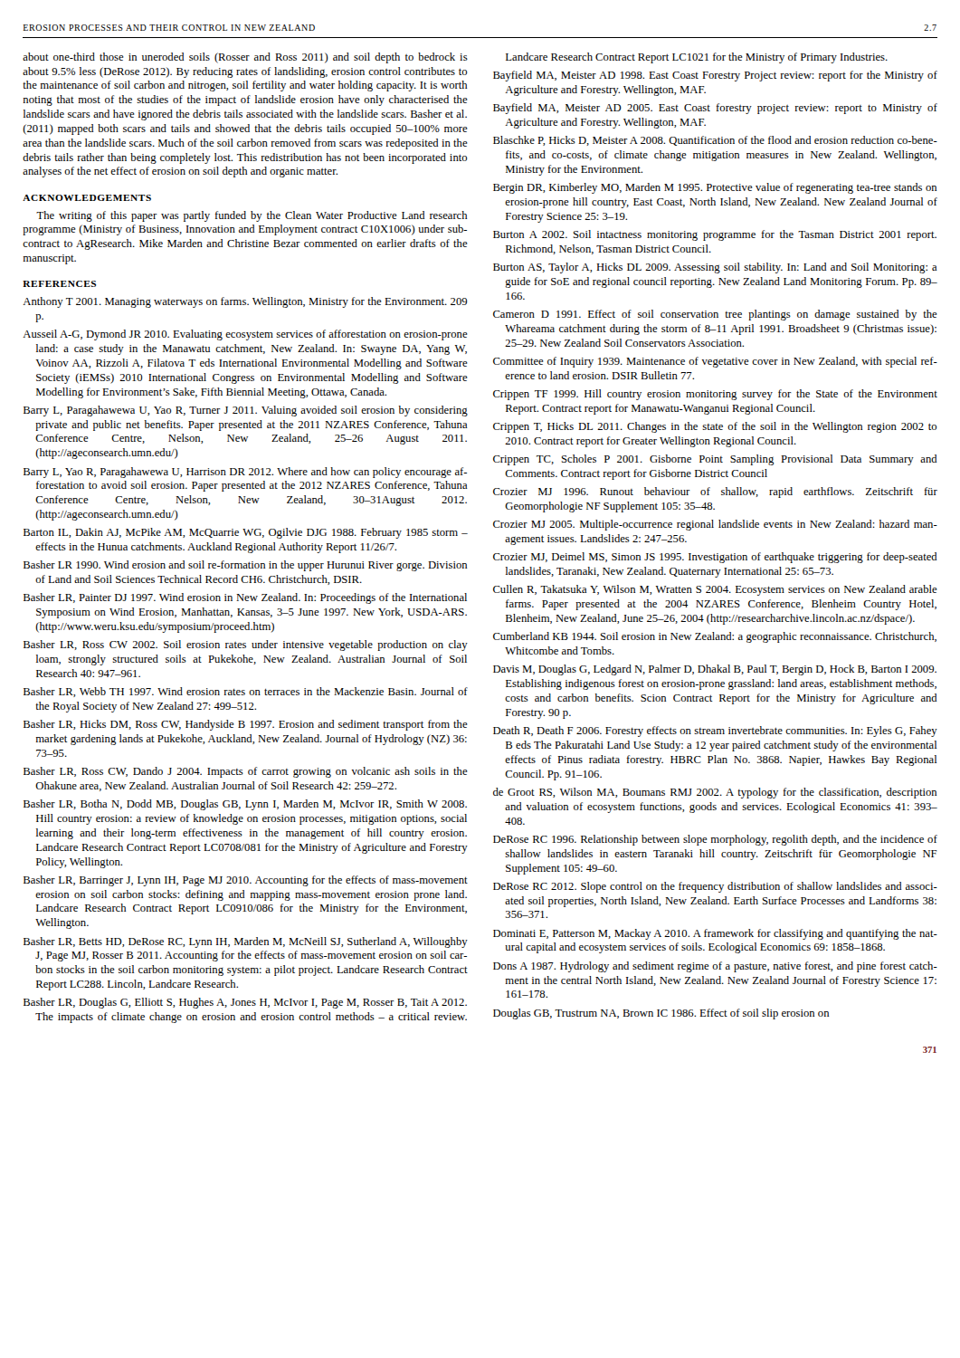Erosion processes and their control in New Zealand 2.7
about one-third those in uneroded soils (Rosser and Ross 2011) and soil depth to bedrock is about 9.5% less (DeRose 2012). By reducing rates of landsliding, erosion control contributes to the maintenance of soil carbon and nitrogen, soil fertility and water holding capacity. It is worth noting that most of the studies of the impact of landslide erosion have only characterised the landslide scars and have ignored the debris tails associated with the landslide scars. Basher et al. (2011) mapped both scars and tails and showed that the debris tails occupied 50–100% more area than the landslide scars. Much of the soil carbon removed from scars was redeposited in the debris tails rather than being completely lost. This redistribution has not been incorporated into analyses of the net effect of erosion on soil depth and organic matter.
Acknowledgements
The writing of this paper was partly funded by the Clean Water Productive Land research programme (Ministry of Business, Innovation and Employment contract C10X1006) under subcontract to AgResearch. Mike Marden and Christine Bezar commented on earlier drafts of the manuscript.
References
Anthony T 2001. Managing waterways on farms. Wellington, Ministry for the Environment. 209 p.
Ausseil A-G, Dymond JR 2010. Evaluating ecosystem services of afforestation on erosion-prone land: a case study in the Manawatu catchment, New Zealand. In: Swayne DA, Yang W, Voinov AA, Rizzoli A, Filatova T eds International Environmental Modelling and Software Society (iEMSs) 2010 International Congress on Environmental Modelling and Software Modelling for Environment’s Sake, Fifth Biennial Meeting, Ottawa, Canada.
Barry L, Paragahawewa U, Yao R, Turner J 2011. Valuing avoided soil erosion by considering private and public net benefits. Paper presented at the 2011 NZARES Conference, Tahuna Conference Centre, Nelson, New Zealand, 25–26 August 2011. (http://ageconsearch.umn.edu/)
Barry L, Yao R, Paragahawewa U, Harrison DR 2012. Where and how can policy encourage afforestation to avoid soil erosion. Paper presented at the 2012 NZARES Conference, Tahuna Conference Centre, Nelson, New Zealand, 30–31August 2012. (http://ageconsearch.umn.edu/)
Barton IL, Dakin AJ, McPike AM, McQuarrie WG, Ogilvie DJG 1988. February 1985 storm – effects in the Hunua catchments. Auckland Regional Authority Report 11/26/7.
Basher LR 1990. Wind erosion and soil re-formation in the upper Hurunui River gorge. Division of Land and Soil Sciences Technical Record CH6. Christchurch, DSIR.
Basher LR, Painter DJ 1997. Wind erosion in New Zealand. In: Proceedings of the International Symposium on Wind Erosion, Manhattan, Kansas, 3–5 June 1997. New York, USDA-ARS. (http://www.weru.ksu.edu/symposium/proceed.htm)
Basher LR, Ross CW 2002. Soil erosion rates under intensive vegetable production on clay loam, strongly structured soils at Pukekohe, New Zealand. Australian Journal of Soil Research 40: 947–961.
Basher LR, Webb TH 1997. Wind erosion rates on terraces in the Mackenzie Basin. Journal of the Royal Society of New Zealand 27: 499–512.
Basher LR, Hicks DM, Ross CW, Handyside B 1997. Erosion and sediment transport from the market gardening lands at Pukekohe, Auckland, New Zealand. Journal of Hydrology (NZ) 36: 73–95.
Basher LR, Ross CW, Dando J 2004. Impacts of carrot growing on volcanic ash soils in the Ohakune area, New Zealand. Australian Journal of Soil Research 42: 259–272.
Basher LR, Botha N, Dodd MB, Douglas GB, Lynn I, Marden M, McIvor IR, Smith W 2008. Hill country erosion: a review of knowledge on erosion processes, mitigation options, social learning and their long-term effectiveness in the management of hill country erosion. Landcare Research Contract Report LC0708/081 for the Ministry of Agriculture and Forestry Policy, Wellington.
Basher LR, Barringer J, Lynn IH, Page MJ 2010. Accounting for the effects of mass-movement erosion on soil carbon stocks: defining and mapping mass-movement erosion prone land. Landcare Research Contract Report LC0910/086 for the Ministry for the Environment, Wellington.
Basher LR, Betts HD, DeRose RC, Lynn IH, Marden M, McNeill SJ, Sutherland A, Willoughby J, Page MJ, Rosser B 2011. Accounting for the effects of mass-movement erosion on soil carbon stocks in the soil carbon monitoring system: a pilot project. Landcare Research Contract Report LC288. Lincoln, Landcare Research.
Basher LR, Douglas G, Elliott S, Hughes A, Jones H, McIvor I, Page M, Rosser B, Tait A 2012. The impacts of climate change on erosion and erosion control methods – a critical review. Landcare Research Contract Report LC1021 for the Ministry of Primary Industries.
Bayfield MA, Meister AD 1998. East Coast Forestry Project review: report for the Ministry of Agriculture and Forestry. Wellington, MAF.
Bayfield MA, Meister AD 2005. East Coast forestry project review: report to Ministry of Agriculture and Forestry. Wellington, MAF.
Blaschke P, Hicks D, Meister A 2008. Quantification of the flood and erosion reduction co-benefits, and co-costs, of climate change mitigation measures in New Zealand. Wellington, Ministry for the Environment.
Bergin DR, Kimberley MO, Marden M 1995. Protective value of regenerating tea-tree stands on erosion-prone hill country, East Coast, North Island, New Zealand. New Zealand Journal of Forestry Science 25: 3–19.
Burton A 2002. Soil intactness monitoring programme for the Tasman District 2001 report. Richmond, Nelson, Tasman District Council.
Burton AS, Taylor A, Hicks DL 2009. Assessing soil stability. In: Land and Soil Monitoring: a guide for SoE and regional council reporting. New Zealand Land Monitoring Forum. Pp. 89–166.
Cameron D 1991. Effect of soil conservation tree plantings on damage sustained by the Whareama catchment during the storm of 8–11 April 1991. Broadsheet 9 (Christmas issue): 25–29. New Zealand Soil Conservators Association.
Committee of Inquiry 1939. Maintenance of vegetative cover in New Zealand, with special reference to land erosion. DSIR Bulletin 77.
Crippen TF 1999. Hill country erosion monitoring survey for the State of the Environment Report. Contract report for Manawatu-Wanganui Regional Council.
Crippen T, Hicks DL 2011. Changes in the state of the soil in the Wellington region 2002 to 2010. Contract report for Greater Wellington Regional Council.
Crippen TC, Scholes P 2001. Gisborne Point Sampling Provisional Data Summary and Comments. Contract report for Gisborne District Council
Crozier MJ 1996. Runout behaviour of shallow, rapid earthflows. Zeitschrift für Geomorphologie NF Supplement 105: 35–48.
Crozier MJ 2005. Multiple-occurrence regional landslide events in New Zealand: hazard management issues. Landslides 2: 247–256.
Crozier MJ, Deimel MS, Simon JS 1995. Investigation of earthquake triggering for deep-seated landslides, Taranaki, New Zealand. Quaternary International 25: 65–73.
Cullen R, Takatsuka Y, Wilson M, Wratten S 2004. Ecosystem services on New Zealand arable farms. Paper presented at the 2004 NZARES Conference, Blenheim Country Hotel, Blenheim, New Zealand, June 25–26, 2004 (http://researcharchive.lincoln.ac.nz/dspace/).
Cumberland KB 1944. Soil erosion in New Zealand: a geographic reconnaissance. Christchurch, Whitcombe and Tombs.
Davis M, Douglas G, Ledgard N, Palmer D, Dhakal B, Paul T, Bergin D, Hock B, Barton I 2009. Establishing indigenous forest on erosion-prone grassland: land areas, establishment methods, costs and carbon benefits. Scion Contract Report for the Ministry for Agriculture and Forestry. 90 p.
Death R, Death F 2006. Forestry effects on stream invertebrate communities. In: Eyles G, Fahey B eds The Pakuratahi Land Use Study: a 12 year paired catchment study of the environmental effects of Pinus radiata forestry. HBRC Plan No. 3868. Napier, Hawkes Bay Regional Council. Pp. 91–106.
de Groot RS, Wilson MA, Boumans RMJ 2002. A typology for the classification, description and valuation of ecosystem functions, goods and services. Ecological Economics 41: 393–408.
DeRose RC 1996. Relationship between slope morphology, regolith depth, and the incidence of shallow landslides in eastern Taranaki hill country. Zeitschrift für Geomorphologie NF Supplement 105: 49–60.
DeRose RC 2012. Slope control on the frequency distribution of shallow landslides and associated soil properties, North Island, New Zealand. Earth Surface Processes and Landforms 38: 356–371.
Dominati E, Patterson M, Mackay A 2010. A framework for classifying and quantifying the natural capital and ecosystem services of soils. Ecological Economics 69: 1858–1868.
Dons A 1987. Hydrology and sediment regime of a pasture, native forest, and pine forest catchment in the central North Island, New Zealand. New Zealand Journal of Forestry Science 17: 161–178.
Douglas GB, Trustrum NA, Brown IC 1986. Effect of soil slip erosion on
371